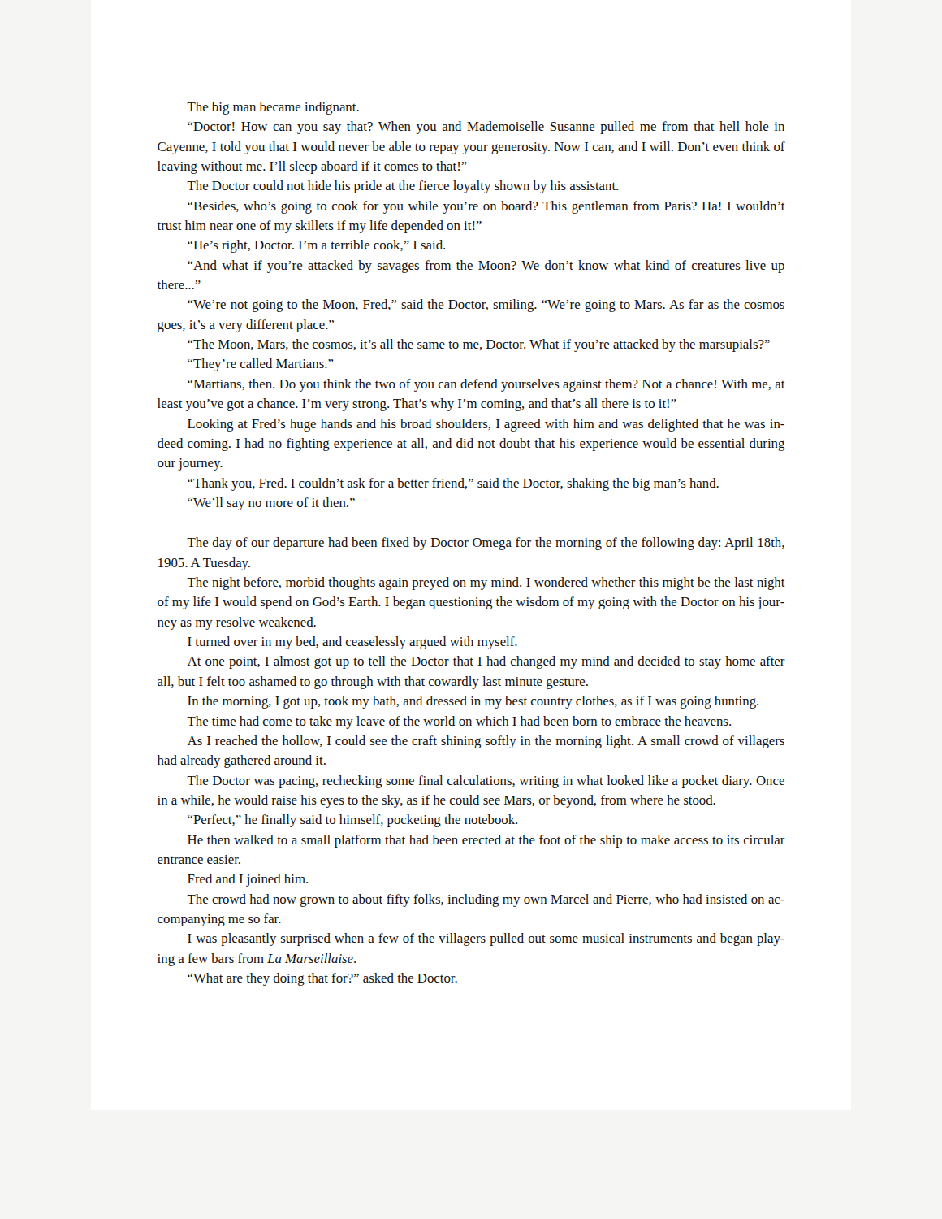The big man became indignant.
“Doctor! How can you say that? When you and Mademoiselle Susanne pulled me from that hell hole in Cayenne, I told you that I would never be able to repay your generosity. Now I can, and I will. Don’t even think of leaving without me. I’ll sleep aboard if it comes to that!”
The Doctor could not hide his pride at the fierce loyalty shown by his assistant.
“Besides, who’s going to cook for you while you’re on board? This gentleman from Paris? Ha! I wouldn’t trust him near one of my skillets if my life depended on it!”
“He’s right, Doctor. I’m a terrible cook,” I said.
“And what if you’re attacked by savages from the Moon? We don’t know what kind of creatures live up there...”
“We’re not going to the Moon, Fred,” said the Doctor, smiling. “We’re going to Mars. As far as the cosmos goes, it’s a very different place.”
“The Moon, Mars, the cosmos, it’s all the same to me, Doctor. What if you’re attacked by the marsupials?”
“They’re called Martians.”
“Martians, then. Do you think the two of you can defend yourselves against them? Not a chance! With me, at least you’ve got a chance. I’m very strong. That’s why I’m coming, and that’s all there is to it!”
Looking at Fred’s huge hands and his broad shoulders, I agreed with him and was delighted that he was indeed coming. I had no fighting experience at all, and did not doubt that his experience would be essential during our journey.
“Thank you, Fred. I couldn’t ask for a better friend,” said the Doctor, shaking the big man’s hand.
“We’ll say no more of it then.”
The day of our departure had been fixed by Doctor Omega for the morning of the following day: April 18th, 1905. A Tuesday.
The night before, morbid thoughts again preyed on my mind. I wondered whether this might be the last night of my life I would spend on God’s Earth. I began questioning the wisdom of my going with the Doctor on his journey as my resolve weakened.
I turned over in my bed, and ceaselessly argued with myself.
At one point, I almost got up to tell the Doctor that I had changed my mind and decided to stay home after all, but I felt too ashamed to go through with that cowardly last minute gesture.
In the morning, I got up, took my bath, and dressed in my best country clothes, as if I was going hunting.
The time had come to take my leave of the world on which I had been born to embrace the heavens.
As I reached the hollow, I could see the craft shining softly in the morning light. A small crowd of villagers had already gathered around it.
The Doctor was pacing, rechecking some final calculations, writing in what looked like a pocket diary. Once in a while, he would raise his eyes to the sky, as if he could see Mars, or beyond, from where he stood.
“Perfect,” he finally said to himself, pocketing the notebook.
He then walked to a small platform that had been erected at the foot of the ship to make access to its circular entrance easier.
Fred and I joined him.
The crowd had now grown to about fifty folks, including my own Marcel and Pierre, who had insisted on accompanying me so far.
I was pleasantly surprised when a few of the villagers pulled out some musical instruments and began playing a few bars from La Marseillaise.
“What are they doing that for?” asked the Doctor.